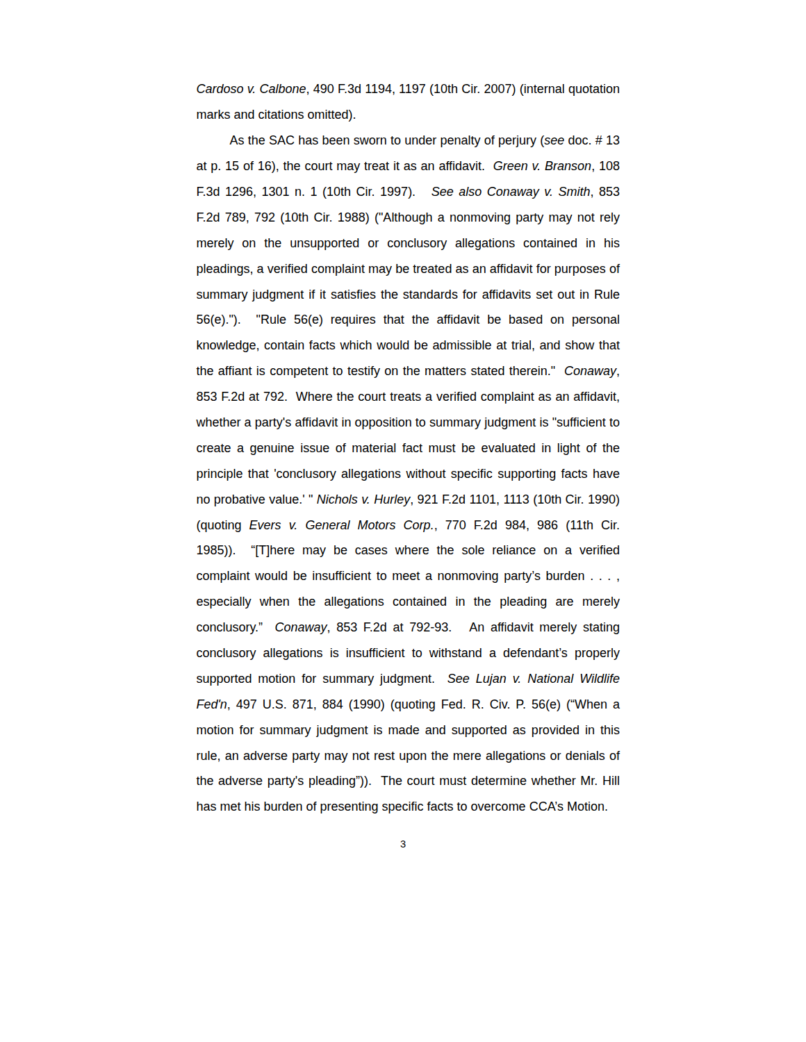Cardoso v. Calbone, 490 F.3d 1194, 1197 (10th Cir. 2007) (internal quotation marks and citations omitted).
As the SAC has been sworn to under penalty of perjury (see doc. # 13 at p. 15 of 16), the court may treat it as an affidavit. Green v. Branson, 108 F.3d 1296, 1301 n. 1 (10th Cir. 1997). See also Conaway v. Smith, 853 F.2d 789, 792 (10th Cir. 1988) ("Although a nonmoving party may not rely merely on the unsupported or conclusory allegations contained in his pleadings, a verified complaint may be treated as an affidavit for purposes of summary judgment if it satisfies the standards for affidavits set out in Rule 56(e)."). "Rule 56(e) requires that the affidavit be based on personal knowledge, contain facts which would be admissible at trial, and show that the affiant is competent to testify on the matters stated therein." Conaway, 853 F.2d at 792. Where the court treats a verified complaint as an affidavit, whether a party's affidavit in opposition to summary judgment is "sufficient to create a genuine issue of material fact must be evaluated in light of the principle that 'conclusory allegations without specific supporting facts have no probative value.' " Nichols v. Hurley, 921 F.2d 1101, 1113 (10th Cir. 1990) (quoting Evers v. General Motors Corp., 770 F.2d 984, 986 (11th Cir. 1985)). “[T]here may be cases where the sole reliance on a verified complaint would be insufficient to meet a nonmoving party’s burden . . . , especially when the allegations contained in the pleading are merely conclusory.” Conaway, 853 F.2d at 792-93. An affidavit merely stating conclusory allegations is insufficient to withstand a defendant’s properly supported motion for summary judgment. See Lujan v. National Wildlife Fed'n, 497 U.S. 871, 884 (1990) (quoting Fed. R. Civ. P. 56(e) (“When a motion for summary judgment is made and supported as provided in this rule, an adverse party may not rest upon the mere allegations or denials of the adverse party's pleading”)). The court must determine whether Mr. Hill has met his burden of presenting specific facts to overcome CCA’s Motion.
3